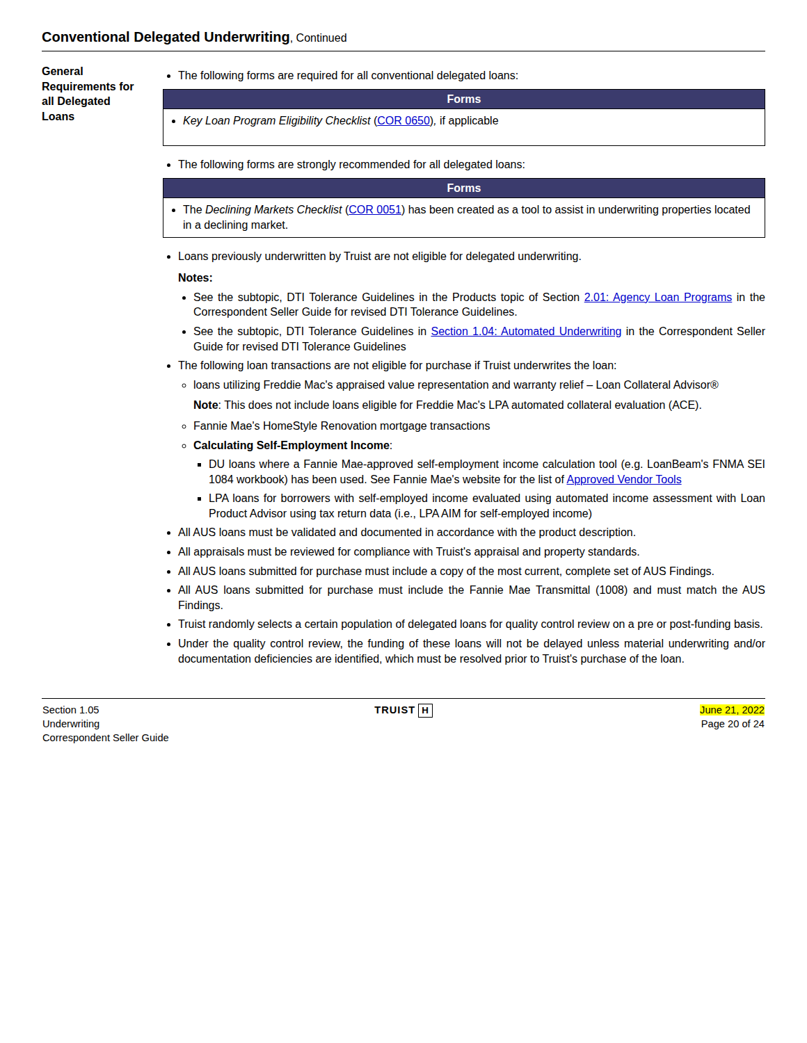Conventional Delegated Underwriting, Continued
General Requirements for all Delegated Loans
The following forms are required for all conventional delegated loans:
| Forms |
| --- |
| Key Loan Program Eligibility Checklist ( COR 0650 ) , if applicable |
The following forms are strongly recommended for all delegated loans:
| Forms |
| --- |
| The Declining Markets Checklist ( COR 0051 ) has been created as a tool to assist in underwriting properties located in a declining market. |
Loans previously underwritten by Truist are not eligible for delegated underwriting.
Notes:
See the subtopic, DTI Tolerance Guidelines in the Products topic of Section 2.01: Agency Loan Programs in the Correspondent Seller Guide for revised DTI Tolerance Guidelines.
See the subtopic, DTI Tolerance Guidelines in Section 1.04: Automated Underwriting in the Correspondent Seller Guide for revised DTI Tolerance Guidelines
The following loan transactions are not eligible for purchase if Truist underwrites the loan:
loans utilizing Freddie Mac's appraised value representation and warranty relief – Loan Collateral Advisor®
Note: This does not include loans eligible for Freddie Mac's LPA automated collateral evaluation (ACE).
Fannie Mae's HomeStyle Renovation mortgage transactions
Calculating Self-Employment Income:
DU loans where a Fannie Mae-approved self-employment income calculation tool (e.g. LoanBeam's FNMA SEI 1084 workbook) has been used. See Fannie Mae's website for the list of Approved Vendor Tools
LPA loans for borrowers with self-employed income evaluated using automated income assessment with Loan Product Advisor using tax return data (i.e., LPA AIM for self-employed income)
All AUS loans must be validated and documented in accordance with the product description.
All appraisals must be reviewed for compliance with Truist's appraisal and property standards.
All AUS loans submitted for purchase must include a copy of the most current, complete set of AUS Findings.
All AUS loans submitted for purchase must include the Fannie Mae Transmittal (1008) and must match the AUS Findings.
Truist randomly selects a certain population of delegated loans for quality control review on a pre or post-funding basis.
Under the quality control review, the funding of these loans will not be delayed unless material underwriting and/or documentation deficiencies are identified, which must be resolved prior to Truist's purchase of the loan.
| Section 1.05 Underwriting Correspondent Seller Guide | TRUIST H | June 21, 2022 Page 20 of 24 |